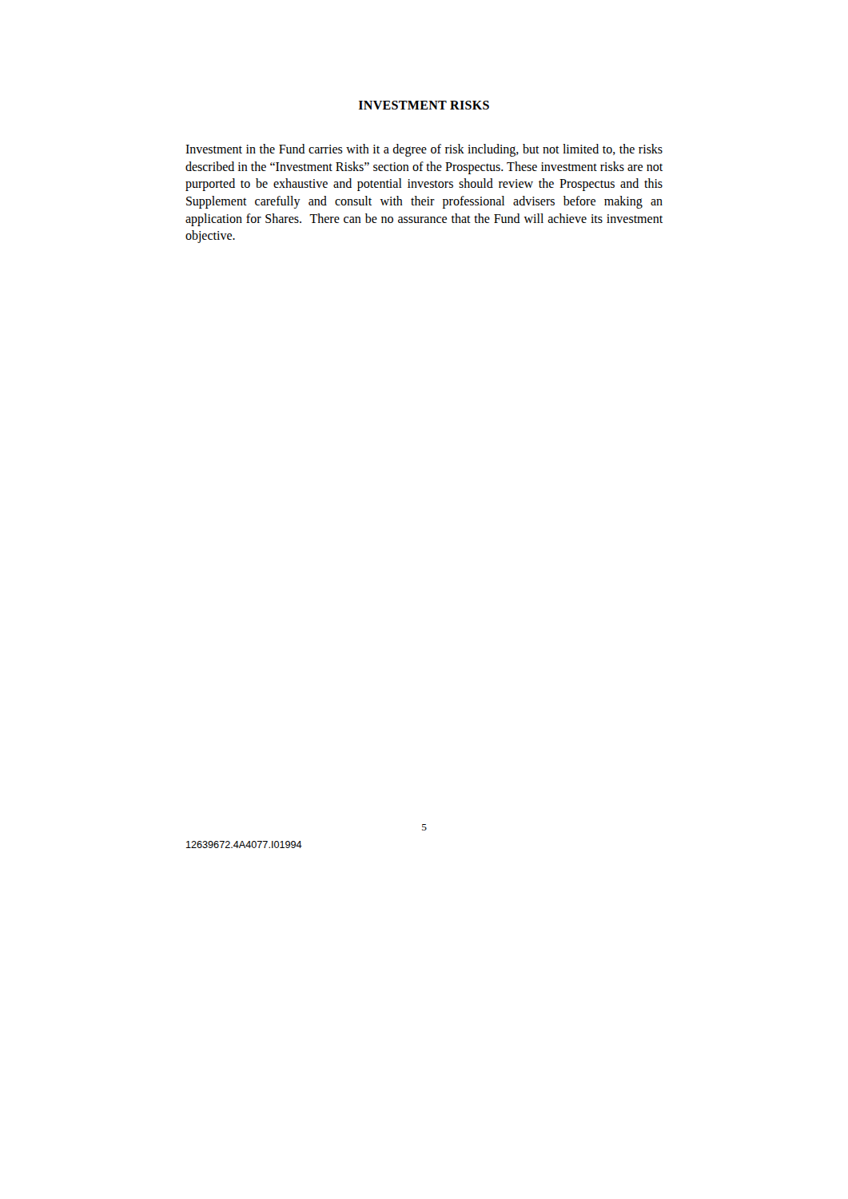Investment Risks
Investment in the Fund carries with it a degree of risk including, but not limited to, the risks described in the “Investment Risks” section of the Prospectus. These investment risks are not purported to be exhaustive and potential investors should review the Prospectus and this Supplement carefully and consult with their professional advisers before making an application for Shares. There can be no assurance that the Fund will achieve its investment objective.
5
12639672.4A4077.I01994